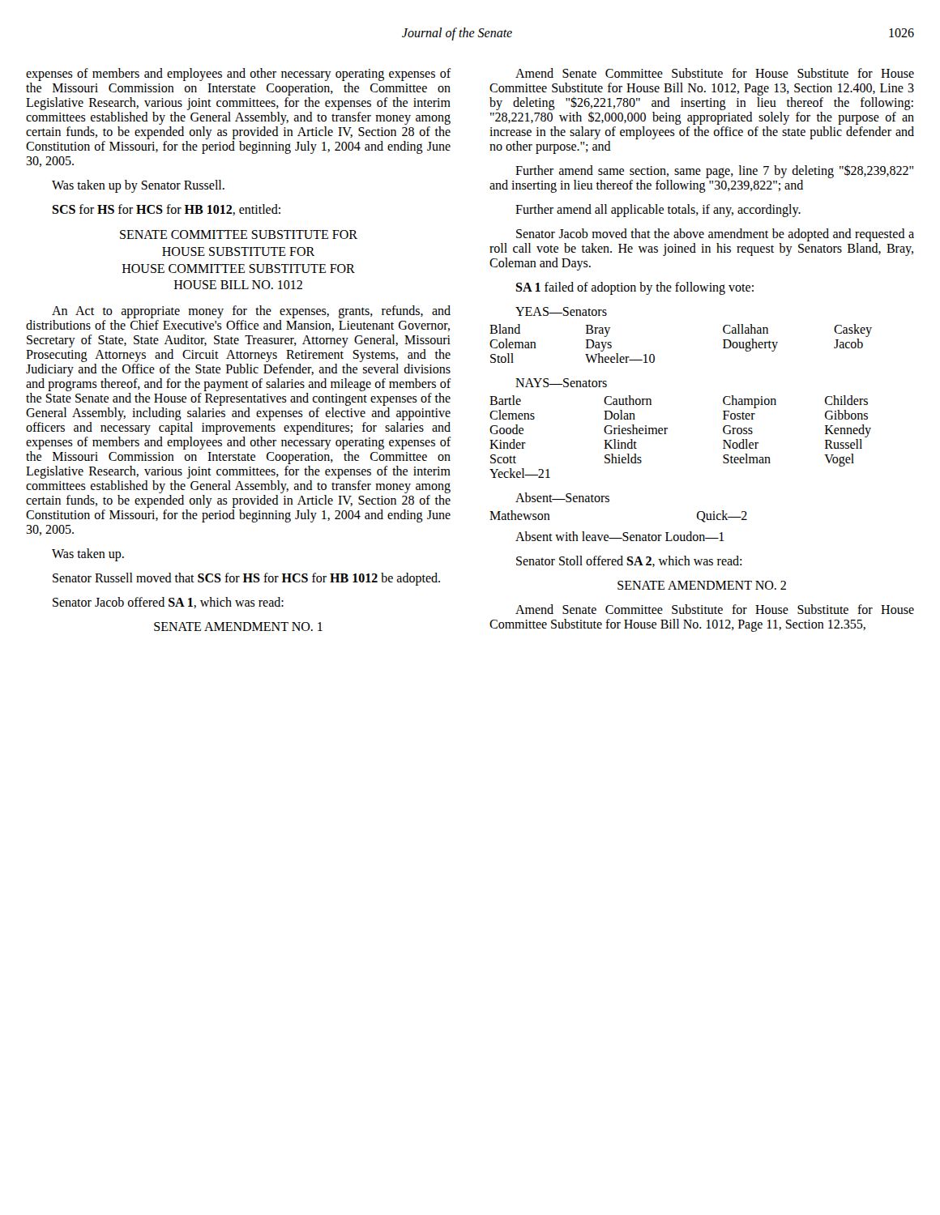Journal of the Senate 1026
expenses of members and employees and other necessary operating expenses of the Missouri Commission on Interstate Cooperation, the Committee on Legislative Research, various joint committees, for the expenses of the interim committees established by the General Assembly, and to transfer money among certain funds, to be expended only as provided in Article IV, Section 28 of the Constitution of Missouri, for the period beginning July 1, 2004 and ending June 30, 2005.
Was taken up by Senator Russell.
SCS for HS for HCS for HB 1012, entitled:
SENATE COMMITTEE SUBSTITUTE FOR
HOUSE SUBSTITUTE FOR
HOUSE COMMITTEE SUBSTITUTE FOR
HOUSE BILL NO. 1012
An Act to appropriate money for the expenses, grants, refunds, and distributions of the Chief Executive's Office and Mansion, Lieutenant Governor, Secretary of State, State Auditor, State Treasurer, Attorney General, Missouri Prosecuting Attorneys and Circuit Attorneys Retirement Systems, and the Judiciary and the Office of the State Public Defender, and the several divisions and programs thereof, and for the payment of salaries and mileage of members of the State Senate and the House of Representatives and contingent expenses of the General Assembly, including salaries and expenses of elective and appointive officers and necessary capital improvements expenditures; for salaries and expenses of members and employees and other necessary operating expenses of the Missouri Commission on Interstate Cooperation, the Committee on Legislative Research, various joint committees, for the expenses of the interim committees established by the General Assembly, and to transfer money among certain funds, to be expended only as provided in Article IV, Section 28 of the Constitution of Missouri, for the period beginning July 1, 2004 and ending June 30, 2005.
Was taken up.
Senator Russell moved that SCS for HS for HCS for HB 1012 be adopted.
Senator Jacob offered SA 1, which was read:
SENATE AMENDMENT NO. 1
Amend Senate Committee Substitute for House Substitute for House Committee Substitute for House Bill No. 1012, Page 13, Section 12.400, Line 3 by deleting "$26,221,780" and inserting in lieu thereof the following: "28,221,780 with $2,000,000 being appropriated solely for the purpose of an increase in the salary of employees of the office of the state public defender and no other purpose."; and
Further amend same section, same page, line 7 by deleting "$28,239,822" and inserting in lieu thereof the following "30,239,822"; and
Further amend all applicable totals, if any, accordingly.
Senator Jacob moved that the above amendment be adopted and requested a roll call vote be taken. He was joined in his request by Senators Bland, Bray, Coleman and Days.
SA 1 failed of adoption by the following vote:
YEAS—Senators
| Bland | Bray | Callahan | Caskey |
| Coleman | Days | Dougherty | Jacob |
| Stoll | Wheeler—10 | | |
NAYS—Senators
| Bartle | Cauthorn | Champion | Childers |
| Clemens | Dolan | Foster | Gibbons |
| Goode | Griesheimer | Gross | Kennedy |
| Kinder | Klindt | Nodler | Russell |
| Scott | Shields | Steelman | Vogel |
| Yeckel—21 | | | |
Absent—Senators
| Mathewson | Quick—2 | | |
Absent with leave—Senator Loudon—1
Senator Stoll offered SA 2, which was read:
SENATE AMENDMENT NO. 2
Amend Senate Committee Substitute for House Substitute for House Committee Substitute for House Bill No. 1012, Page 11, Section 12.355,